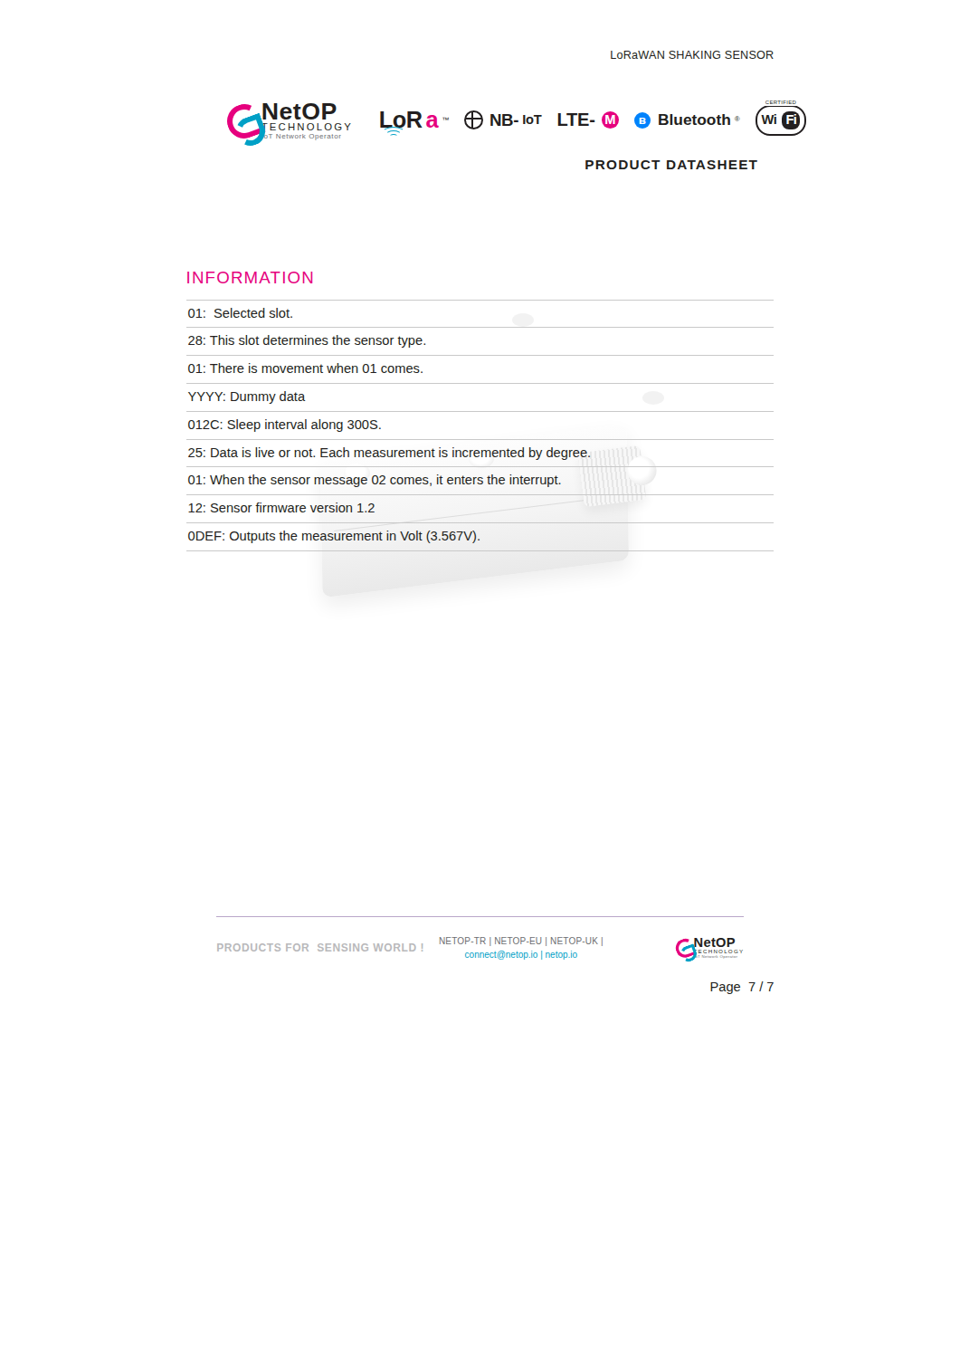LoRaWAN SHAKING SENSOR
NetOP TECHNOLOGY IoT Network Operator
LoRa™
NB-IoT
LTE-M
ʙ Bluetooth®
CERTIFIED Wi Fi
PRODUCT DATASHEET
INFORMATION
01: Selected slot.
28: This slot determines the sensor type.
01: There is movement when 01 comes.
YYYY: Dummy data
012C: Sleep interval along 300S.
25: Data is live or not. Each measurement is incremented by degree.
01: When the sensor message 02 comes, it enters the interrupt.
12: Sensor firmware version 1.2
0DEF: Outputs the measurement in Volt (3.567V).
PRODUCTS FOR SENSING WORLD !
NETOP-TR | NETOP-EU | NETOP-UK |
connect@netop.io | netop.io
NetOP TECHNOLOGY IoT Network Operator
Page 7 / 7